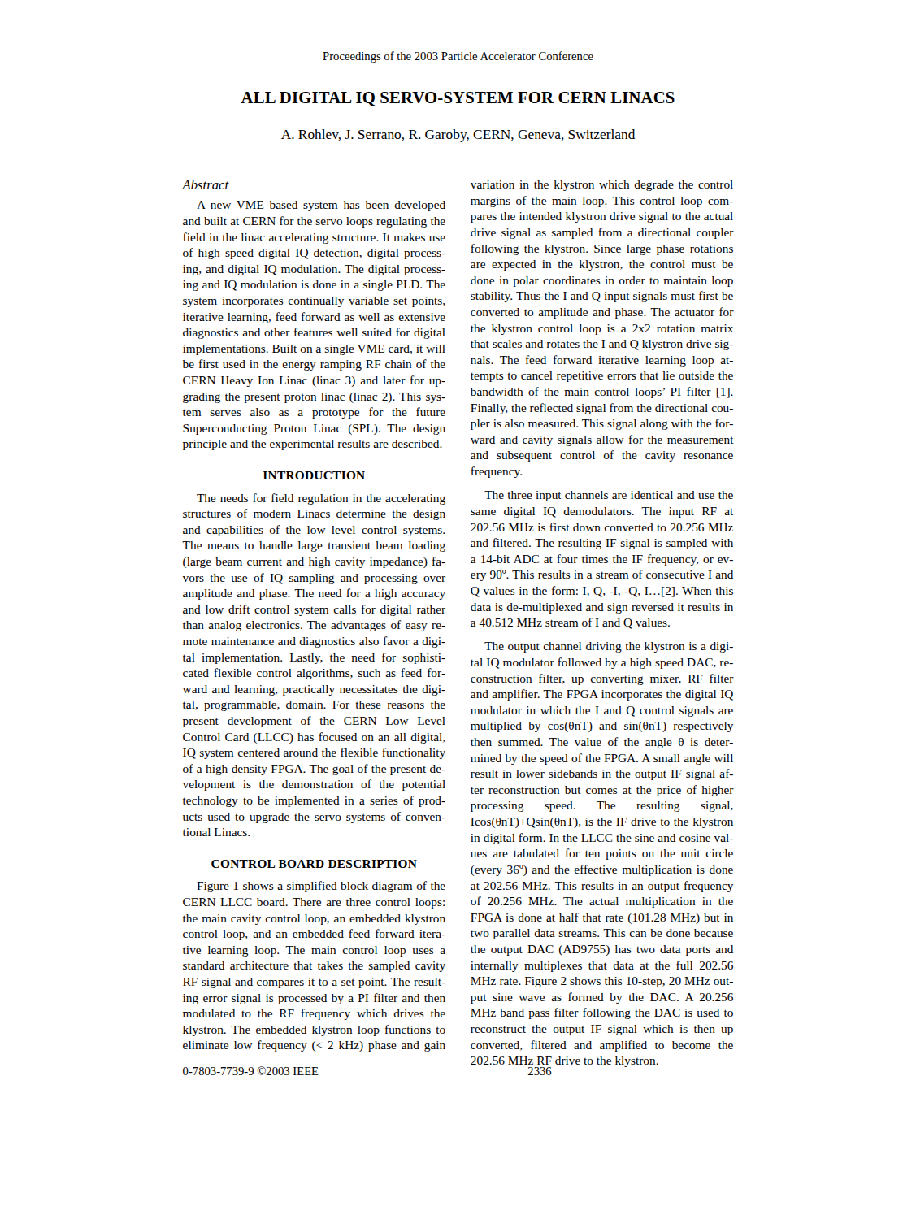Proceedings of the 2003 Particle Accelerator Conference
ALL DIGITAL IQ SERVO-SYSTEM FOR CERN LINACS
A. Rohlev, J. Serrano, R. Garoby, CERN, Geneva, Switzerland
Abstract
A new VME based system has been developed and built at CERN for the servo loops regulating the field in the linac accelerating structure. It makes use of high speed digital IQ detection, digital processing, and digital IQ modulation. The digital processing and IQ modulation is done in a single PLD. The system incorporates continually variable set points, iterative learning, feed forward as well as extensive diagnostics and other features well suited for digital implementations. Built on a single VME card, it will be first used in the energy ramping RF chain of the CERN Heavy Ion Linac (linac 3) and later for upgrading the present proton linac (linac 2). This system serves also as a prototype for the future Superconducting Proton Linac (SPL). The design principle and the experimental results are described.
Introduction
The needs for field regulation in the accelerating structures of modern Linacs determine the design and capabilities of the low level control systems. The means to handle large transient beam loading (large beam current and high cavity impedance) favors the use of IQ sampling and processing over amplitude and phase. The need for a high accuracy and low drift control system calls for digital rather than analog electronics. The advantages of easy remote maintenance and diagnostics also favor a digital implementation. Lastly, the need for sophisticated flexible control algorithms, such as feed forward and learning, practically necessitates the digital, programmable, domain. For these reasons the present development of the CERN Low Level Control Card (LLCC) has focused on an all digital, IQ system centered around the flexible functionality of a high density FPGA. The goal of the present development is the demonstration of the potential technology to be implemented in a series of products used to upgrade the servo systems of conventional Linacs.
Control Board Description
Figure 1 shows a simplified block diagram of the CERN LLCC board. There are three control loops: the main cavity control loop, an embedded klystron control loop, and an embedded feed forward iterative learning loop. The main control loop uses a standard architecture that takes the sampled cavity RF signal and compares it to a set point. The resulting error signal is processed by a PI filter and then modulated to the RF frequency which drives the klystron. The embedded klystron loop functions to eliminate low frequency (< 2 kHz) phase and gain variation in the klystron which degrade the control margins of the main loop. This control loop compares the intended klystron drive signal to the actual drive signal as sampled from a directional coupler following the klystron. Since large phase rotations are expected in the klystron, the control must be done in polar coordinates in order to maintain loop stability. Thus the I and Q input signals must first be converted to amplitude and phase. The actuator for the klystron control loop is a 2x2 rotation matrix that scales and rotates the I and Q klystron drive signals. The feed forward iterative learning loop attempts to cancel repetitive errors that lie outside the bandwidth of the main control loops’ PI filter [1]. Finally, the reflected signal from the directional coupler is also measured. This signal along with the forward and cavity signals allow for the measurement and subsequent control of the cavity resonance frequency.
The three input channels are identical and use the same digital IQ demodulators. The input RF at 202.56 MHz is first down converted to 20.256 MHz and filtered. The resulting IF signal is sampled with a 14-bit ADC at four times the IF frequency, or every 90º. This results in a stream of consecutive I and Q values in the form: I, Q, -I, -Q, I…[2]. When this data is de-multiplexed and sign reversed it results in a 40.512 MHz stream of I and Q values.
The output channel driving the klystron is a digital IQ modulator followed by a high speed DAC, reconstruction filter, up converting mixer, RF filter and amplifier. The FPGA incorporates the digital IQ modulator in which the I and Q control signals are multiplied by cos(θnT) and sin(θnT) respectively then summed. The value of the angle θ is determined by the speed of the FPGA. A small angle will result in lower sidebands in the output IF signal after reconstruction but comes at the price of higher processing speed. The resulting signal, Icos(θnT)+Qsin(θnT), is the IF drive to the klystron in digital form. In the LLCC the sine and cosine values are tabulated for ten points on the unit circle (every 36º) and the effective multiplication is done at 202.56 MHz. This results in an output frequency of 20.256 MHz. The actual multiplication in the FPGA is done at half that rate (101.28 MHz) but in two parallel data streams. This can be done because the output DAC (AD9755) has two data ports and internally multiplexes that data at the full 202.56 MHz rate. Figure 2 shows this 10-step, 20 MHz output sine wave as formed by the DAC. A 20.256 MHz band pass filter following the DAC is used to reconstruct the output IF signal which is then up converted, filtered and amplified to become the 202.56 MHz RF drive to the klystron.
0-7803-7739-9 ©2003 IEEE
2336